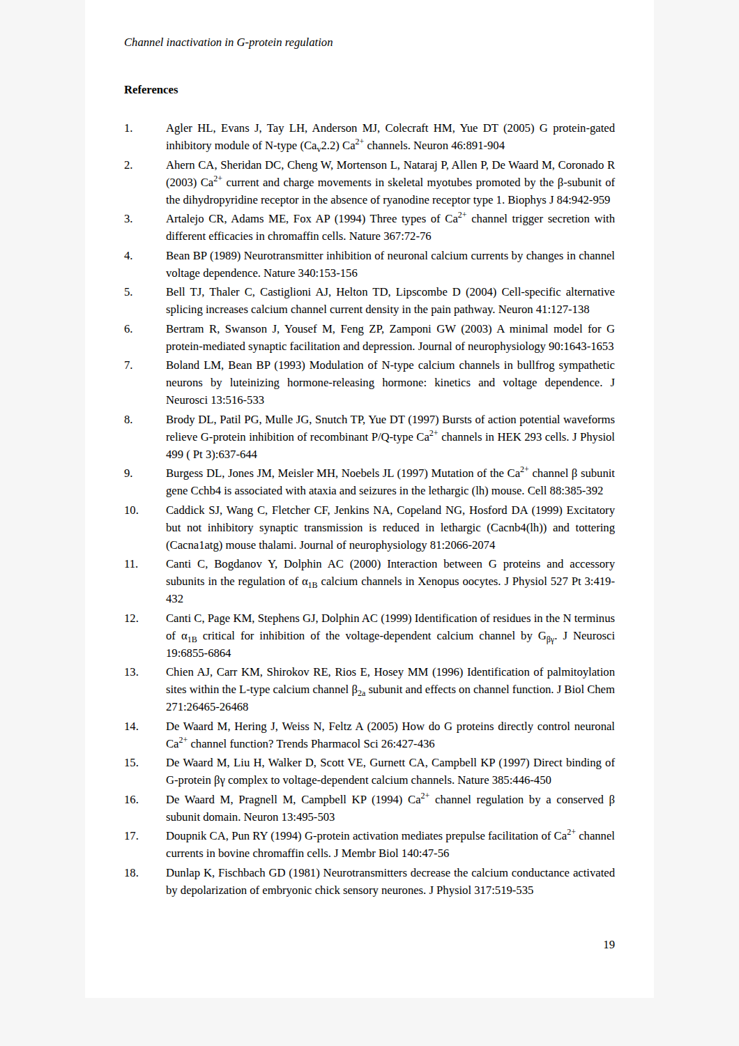Channel inactivation in G-protein regulation
References
1. Agler HL, Evans J, Tay LH, Anderson MJ, Colecraft HM, Yue DT (2005) G protein-gated inhibitory module of N-type (Cav2.2) Ca2+ channels. Neuron 46:891-904
2. Ahern CA, Sheridan DC, Cheng W, Mortenson L, Nataraj P, Allen P, De Waard M, Coronado R (2003) Ca2+ current and charge movements in skeletal myotubes promoted by the β-subunit of the dihydropyridine receptor in the absence of ryanodine receptor type 1. Biophys J 84:942-959
3. Artalejo CR, Adams ME, Fox AP (1994) Three types of Ca2+ channel trigger secretion with different efficacies in chromaffin cells. Nature 367:72-76
4. Bean BP (1989) Neurotransmitter inhibition of neuronal calcium currents by changes in channel voltage dependence. Nature 340:153-156
5. Bell TJ, Thaler C, Castiglioni AJ, Helton TD, Lipscombe D (2004) Cell-specific alternative splicing increases calcium channel current density in the pain pathway. Neuron 41:127-138
6. Bertram R, Swanson J, Yousef M, Feng ZP, Zamponi GW (2003) A minimal model for G protein-mediated synaptic facilitation and depression. Journal of neurophysiology 90:1643-1653
7. Boland LM, Bean BP (1993) Modulation of N-type calcium channels in bullfrog sympathetic neurons by luteinizing hormone-releasing hormone: kinetics and voltage dependence. J Neurosci 13:516-533
8. Brody DL, Patil PG, Mulle JG, Snutch TP, Yue DT (1997) Bursts of action potential waveforms relieve G-protein inhibition of recombinant P/Q-type Ca2+ channels in HEK 293 cells. J Physiol 499 ( Pt 3):637-644
9. Burgess DL, Jones JM, Meisler MH, Noebels JL (1997) Mutation of the Ca2+ channel β subunit gene Cchb4 is associated with ataxia and seizures in the lethargic (lh) mouse. Cell 88:385-392
10. Caddick SJ, Wang C, Fletcher CF, Jenkins NA, Copeland NG, Hosford DA (1999) Excitatory but not inhibitory synaptic transmission is reduced in lethargic (Cacnb4(lh)) and tottering (Cacna1atg) mouse thalami. Journal of neurophysiology 81:2066-2074
11. Canti C, Bogdanov Y, Dolphin AC (2000) Interaction between G proteins and accessory subunits in the regulation of α1B calcium channels in Xenopus oocytes. J Physiol 527 Pt 3:419-432
12. Canti C, Page KM, Stephens GJ, Dolphin AC (1999) Identification of residues in the N terminus of α1B critical for inhibition of the voltage-dependent calcium channel by Gβγ. J Neurosci 19:6855-6864
13. Chien AJ, Carr KM, Shirokov RE, Rios E, Hosey MM (1996) Identification of palmitoylation sites within the L-type calcium channel β2a subunit and effects on channel function. J Biol Chem 271:26465-26468
14. De Waard M, Hering J, Weiss N, Feltz A (2005) How do G proteins directly control neuronal Ca2+ channel function? Trends Pharmacol Sci 26:427-436
15. De Waard M, Liu H, Walker D, Scott VE, Gurnett CA, Campbell KP (1997) Direct binding of G-protein βγ complex to voltage-dependent calcium channels. Nature 385:446-450
16. De Waard M, Pragnell M, Campbell KP (1994) Ca2+ channel regulation by a conserved β subunit domain. Neuron 13:495-503
17. Doupnik CA, Pun RY (1994) G-protein activation mediates prepulse facilitation of Ca2+ channel currents in bovine chromaffin cells. J Membr Biol 140:47-56
18. Dunlap K, Fischbach GD (1981) Neurotransmitters decrease the calcium conductance activated by depolarization of embryonic chick sensory neurones. J Physiol 317:519-535
19